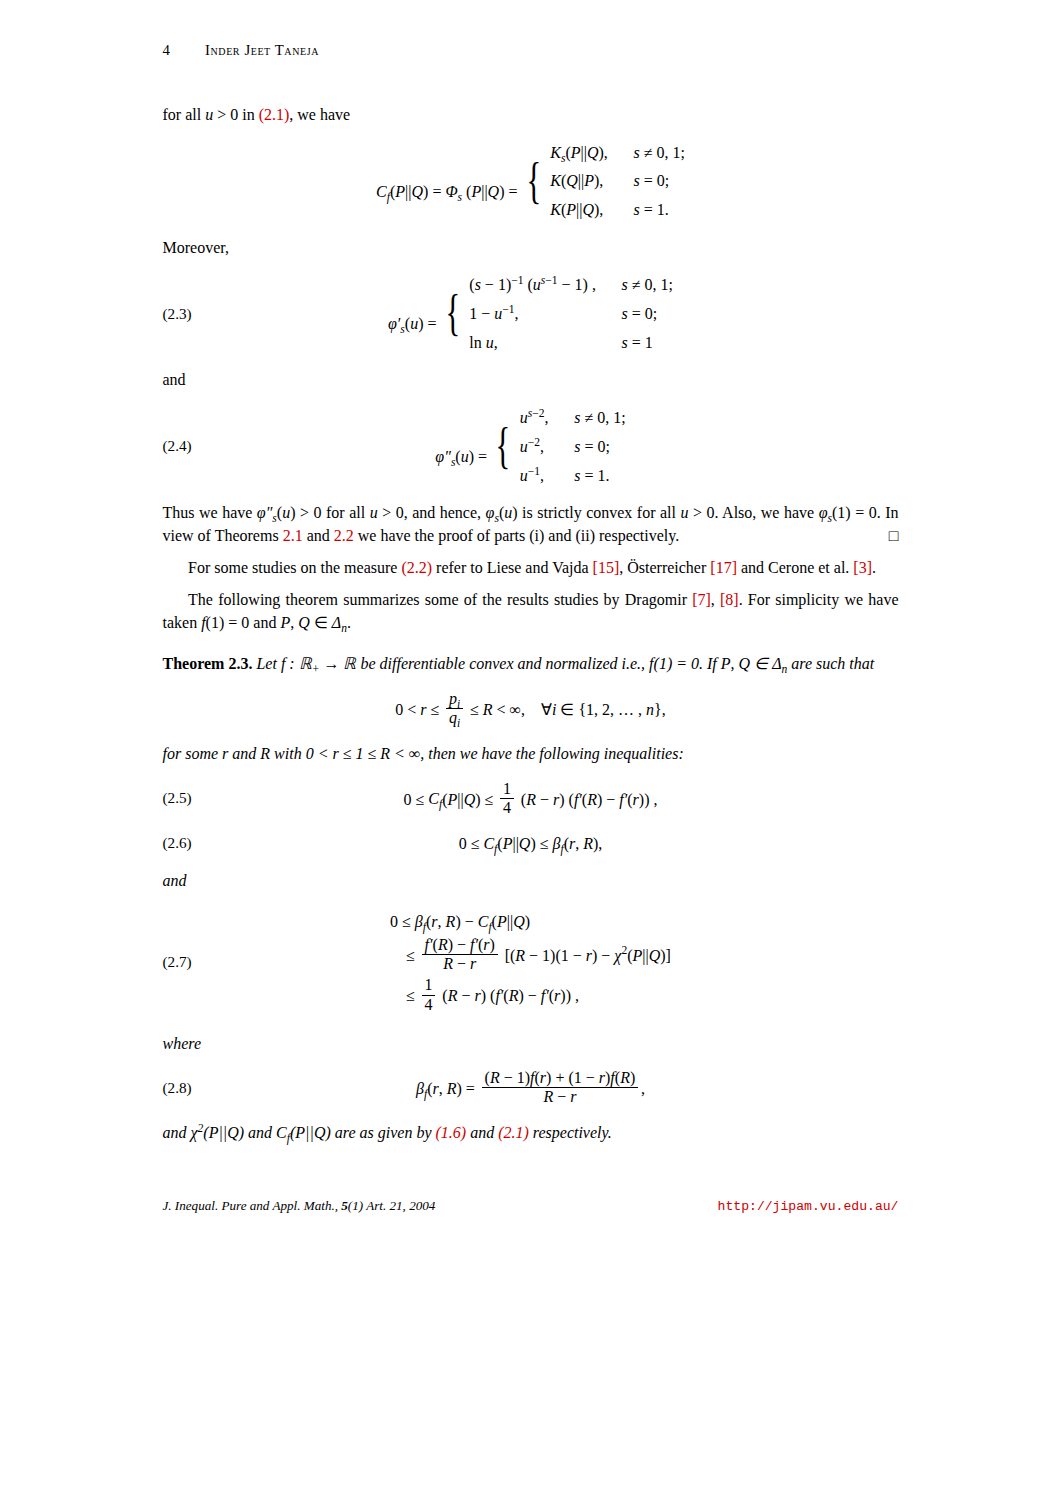4 Inder Jeet Taneja
for all u > 0 in (2.1), we have
Cf(P||Q) = Φs (P||Q) = { Ks(P||Q), s ≠ 0, 1; K(Q||P), s = 0; K(P||Q), s = 1.
Moreover,
(2.3)
φ′s(u) = { (s − 1)−1 (us−1 − 1) , s ≠ 0, 1; 1 − u−1, s = 0; ln u, s = 1
and
(2.4)
φ″s(u) = { us−2, s ≠ 0, 1; u−2, s = 0; u−1, s = 1.
Thus we have φ″s(u) > 0 for all u > 0, and hence, φs(u) is strictly convex for all u > 0. Also, we have φs(1) = 0. In view of Theorems 2.1 and 2.2 we have the proof of parts (i) and (ii) respectively. □
For some studies on the measure (2.2) refer to Liese and Vajda [15], Österreicher [17] and Cerone et al. [3].
The following theorem summarizes some of the results studies by Dragomir [7], [8]. For simplicity we have taken f(1) = 0 and P, Q ∈ Δn.
Theorem 2.3. Let f : ℝ+ → ℝ be differentiable convex and normalized i.e., f(1) = 0. If P, Q ∈ Δn are such that
0 < r ≤ pi qi ≤ R < ∞, ∀i ∈ {1, 2, … , n},
for some r and R with 0 < r ≤ 1 ≤ R < ∞, then we have the following inequalities:
(2.5)
0 ≤ Cf(P||Q) ≤ 14 (R − r) (f′(R) − f′(r)) ,
(2.6)
0 ≤ Cf(P||Q) ≤ βf(r, R),
and
(2.7)
0 ≤ βf(r, R) − Cf(P||Q)
≤ f′(R) − f′(r) R − r [(R − 1)(1 − r) − χ2(P||Q)]
≤ 14 (R − r) (f′(R) − f′(r)) ,
where
(2.8)
βf(r, R) = (R − 1)f(r) + (1 − r)f(R) R − r,
and χ2(P||Q) and Cf(P||Q) are as given by (1.6) and (2.1) respectively.
J. Inequal. Pure and Appl. Math., 5(1) Art. 21, 2004 http://jipam.vu.edu.au/